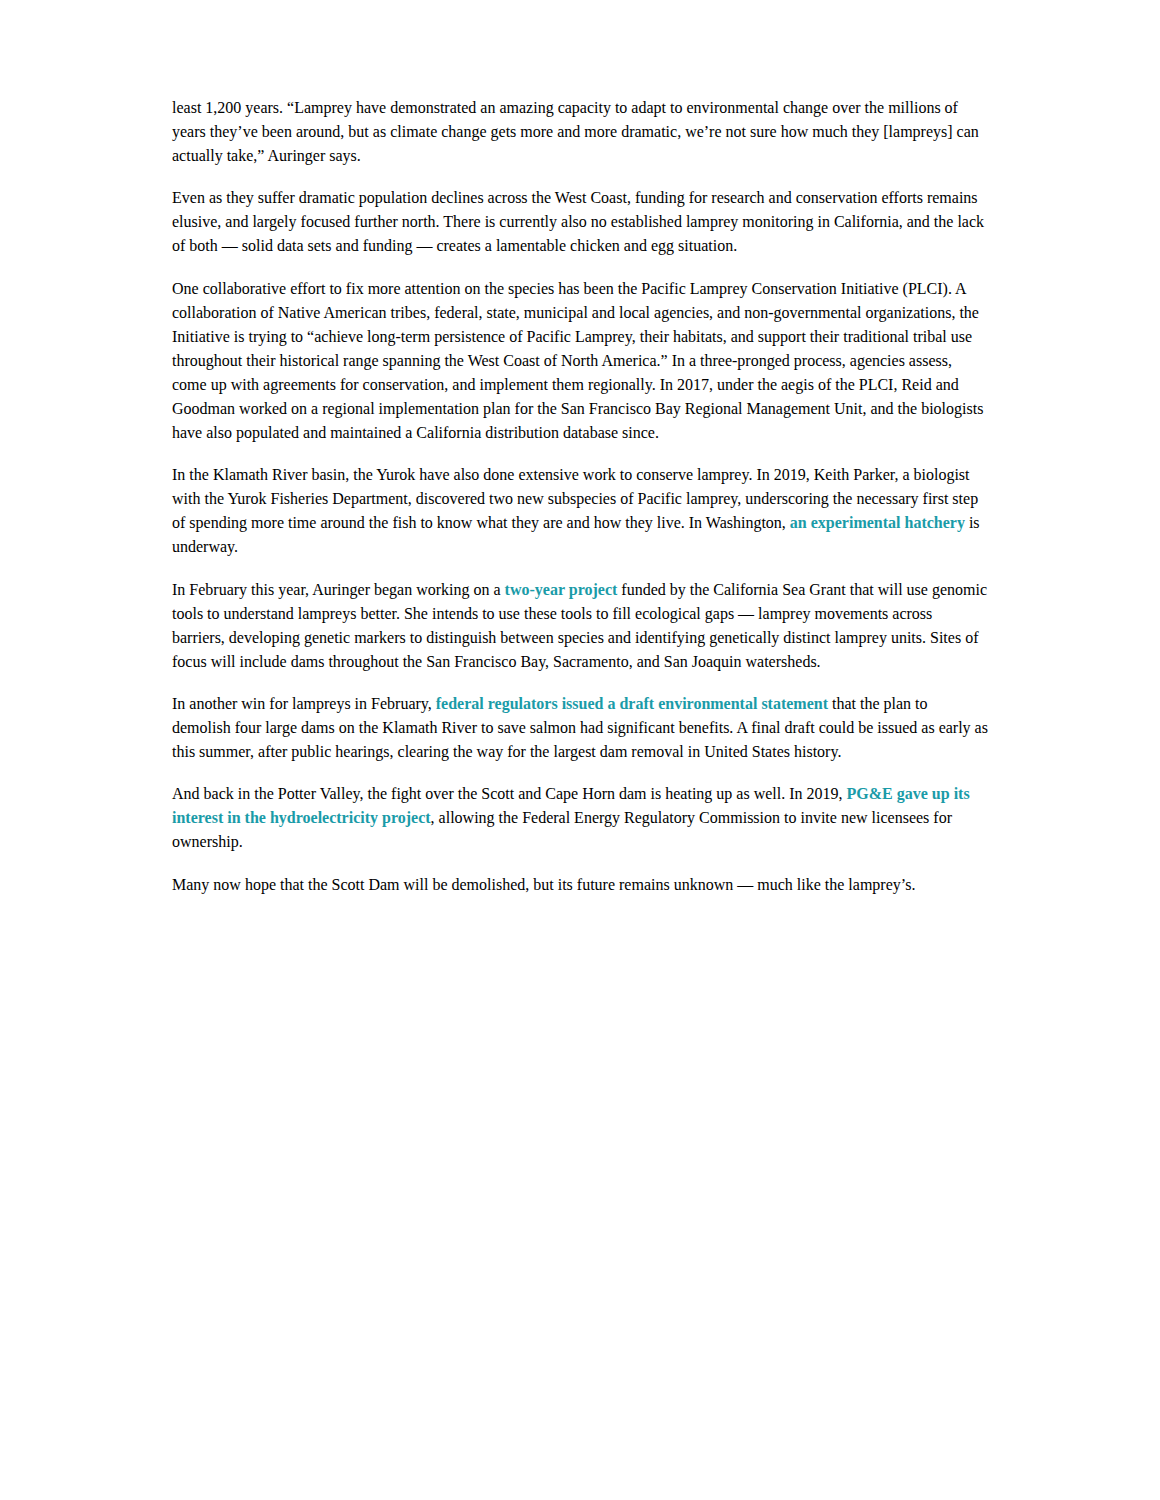least 1,200 years. “Lamprey have demonstrated an amazing capacity to adapt to environmental change over the millions of years they’ve been around, but as climate change gets more and more dramatic, we’re not sure how much they [lampreys] can actually take,” Auringer says.
Even as they suffer dramatic population declines across the West Coast, funding for research and conservation efforts remains elusive, and largely focused further north. There is currently also no established lamprey monitoring in California, and the lack of both — solid data sets and funding — creates a lamentable chicken and egg situation.
One collaborative effort to fix more attention on the species has been the Pacific Lamprey Conservation Initiative (PLCI). A collaboration of Native American tribes, federal, state, municipal and local agencies, and non-governmental organizations, the Initiative is trying to “achieve long-term persistence of Pacific Lamprey, their habitats, and support their traditional tribal use throughout their historical range spanning the West Coast of North America.” In a three-pronged process, agencies assess, come up with agreements for conservation, and implement them regionally. In 2017, under the aegis of the PLCI, Reid and Goodman worked on a regional implementation plan for the San Francisco Bay Regional Management Unit, and the biologists have also populated and maintained a California distribution database since.
In the Klamath River basin, the Yurok have also done extensive work to conserve lamprey. In 2019, Keith Parker, a biologist with the Yurok Fisheries Department, discovered two new subspecies of Pacific lamprey, underscoring the necessary first step of spending more time around the fish to know what they are and how they live. In Washington, an experimental hatchery is underway.
In February this year, Auringer began working on a two-year project funded by the California Sea Grant that will use genomic tools to understand lampreys better. She intends to use these tools to fill ecological gaps — lamprey movements across barriers, developing genetic markers to distinguish between species and identifying genetically distinct lamprey units. Sites of focus will include dams throughout the San Francisco Bay, Sacramento, and San Joaquin watersheds.
In another win for lampreys in February, federal regulators issued a draft environmental statement that the plan to demolish four large dams on the Klamath River to save salmon had significant benefits. A final draft could be issued as early as this summer, after public hearings, clearing the way for the largest dam removal in United States history.
And back in the Potter Valley, the fight over the Scott and Cape Horn dam is heating up as well. In 2019, PG&E gave up its interest in the hydroelectricity project, allowing the Federal Energy Regulatory Commission to invite new licensees for ownership.
Many now hope that the Scott Dam will be demolished, but its future remains unknown — much like the lamprey’s.